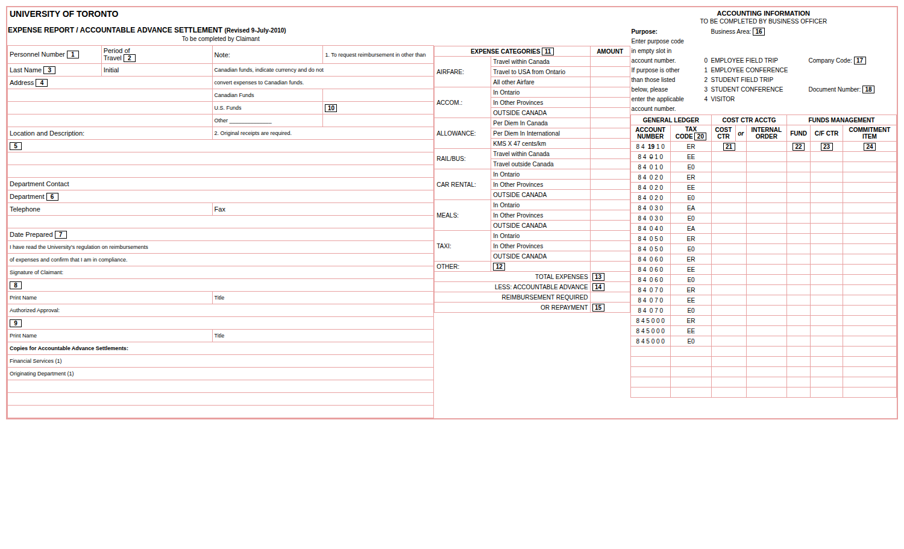| / UNIVERSITY OF TORONTO / / EXPENSE REPORT / ACCOUNTABLE ADVANCE SETTLEMENT (Revised 9-July-2010) / / To be completed by Claimant / / Personnel Number 1 / Period of Travel 2 / Note: / 1. To request reimbursement in other than / / Last Name 3 / Initial / Canadian funds, indicate currency and do not / / Address 4 / convert expenses to Canadian funds. / / / Canadian Funds / / / / U.S. Funds / 10 / / / Other ______________ / / / Location and Description: / 2. Original receipts are required. / / 5 / / Department Contact / / Department 6 / / Telephone / Fax / / Date Prepared 7 / / I have read the University's regulation on reimbursements / / of expenses and confirm that I am in compliance. / / Signature of Claimant: / / 8 / / Print Name / Title / / Authorized Approval: / / 9 / / Print Name / Title / / Copies for Accountable Advance Settlements: / / Financial Services (1) / / Originating Department (1) / | / EXPENSE CATEGORIES 11 / AMOUNT / / AIRFARE: / Travel within Canada / / / Travel to USA from Ontario / / / All other Airfare / / / ACCOM.: / In Ontario / / / In Other Provinces / / / OUTSIDE CANADA / / / ALLOWANCE: / Per Diem In Canada / / / Per Diem In International / / / KMS X 47 cents/km / / / RAIL/BUS: / Travel within Canada / / / Travel outside Canada / / / CAR RENTAL: / In Ontario / / / In Other Provinces / / / OUTSIDE CANADA / / / MEALS: / In Ontario / / / In Other Provinces / / / OUTSIDE CANADA / / / TAXI: / In Ontario / / / In Other Provinces / / / OUTSIDE CANADA / / / OTHER: / 12 / / / TOTAL EXPENSES / 13 / / LESS: ACCOUNTABLE ADVANCE / 14 / / REIMBURSEMENT REQUIRED / / / OR REPAYMENT / 15 / | / ACCOUNTING INFORMATION / / TO BE COMPLETED BY BUSINESS OFFICER / / Purpose: / Business Area: 16 / / Enter purpose code / / / / in empty slot in / / / / account number. / 0 / EMPLOYEE FIELD TRIP / Company Code: 17 / / If purpose is other / 1 / EMPLOYEE CONFERENCE / / than those listed / 2 / STUDENT FIELD TRIP / / / below, please / 3 / STUDENT CONFERENCE / Document Number: 18 / / enter the applicable / 4 / VISITOR / / account number. / / / / GENERAL LEDGER / COST CTR ACCTG / FUNDS MANAGEMENT / / ACCOUNT NUMBER / TAX CODE 20 / COST CTR / or / INTERNAL ORDER / FUND / C/F CTR / COMMITMENT ITEM / / 8 4 19 1 0 / ER / 21 / / 22 / 23 / 24 / / 8 4 0 1 0 / EE / / / / / / / 8 4 0 1 0 / E0 / / / / / / / 8 4 0 2 0 / ER / / / / / / / 8 4 0 2 0 / EE / / / / / / / 8 4 0 2 0 / E0 / / / / / / / 8 4 0 3 0 / EA / / / / / / / 8 4 0 3 0 / E0 / / / / / / / 8 4 0 4 0 / EA / / / / / / / 8 4 0 5 0 / ER / / / / / / / 8 4 0 5 0 / E0 / / / / / / / 8 4 0 6 0 / ER / / / / / / / 8 4 0 6 0 / EE / / / / / / / 8 4 0 6 0 / E0 / / / / / / / 8 4 0 7 0 / ER / / / / / / / 8 4 0 7 0 / EE / / / / / / / 8 4 0 7 0 / E0 / / / / / / / 8 4 5 0 0 0 / ER / / / / / / / 8 4 5 0 0 0 / EE / / / / / / / 8 4 5 0 0 0 / E0 / / / / / / |